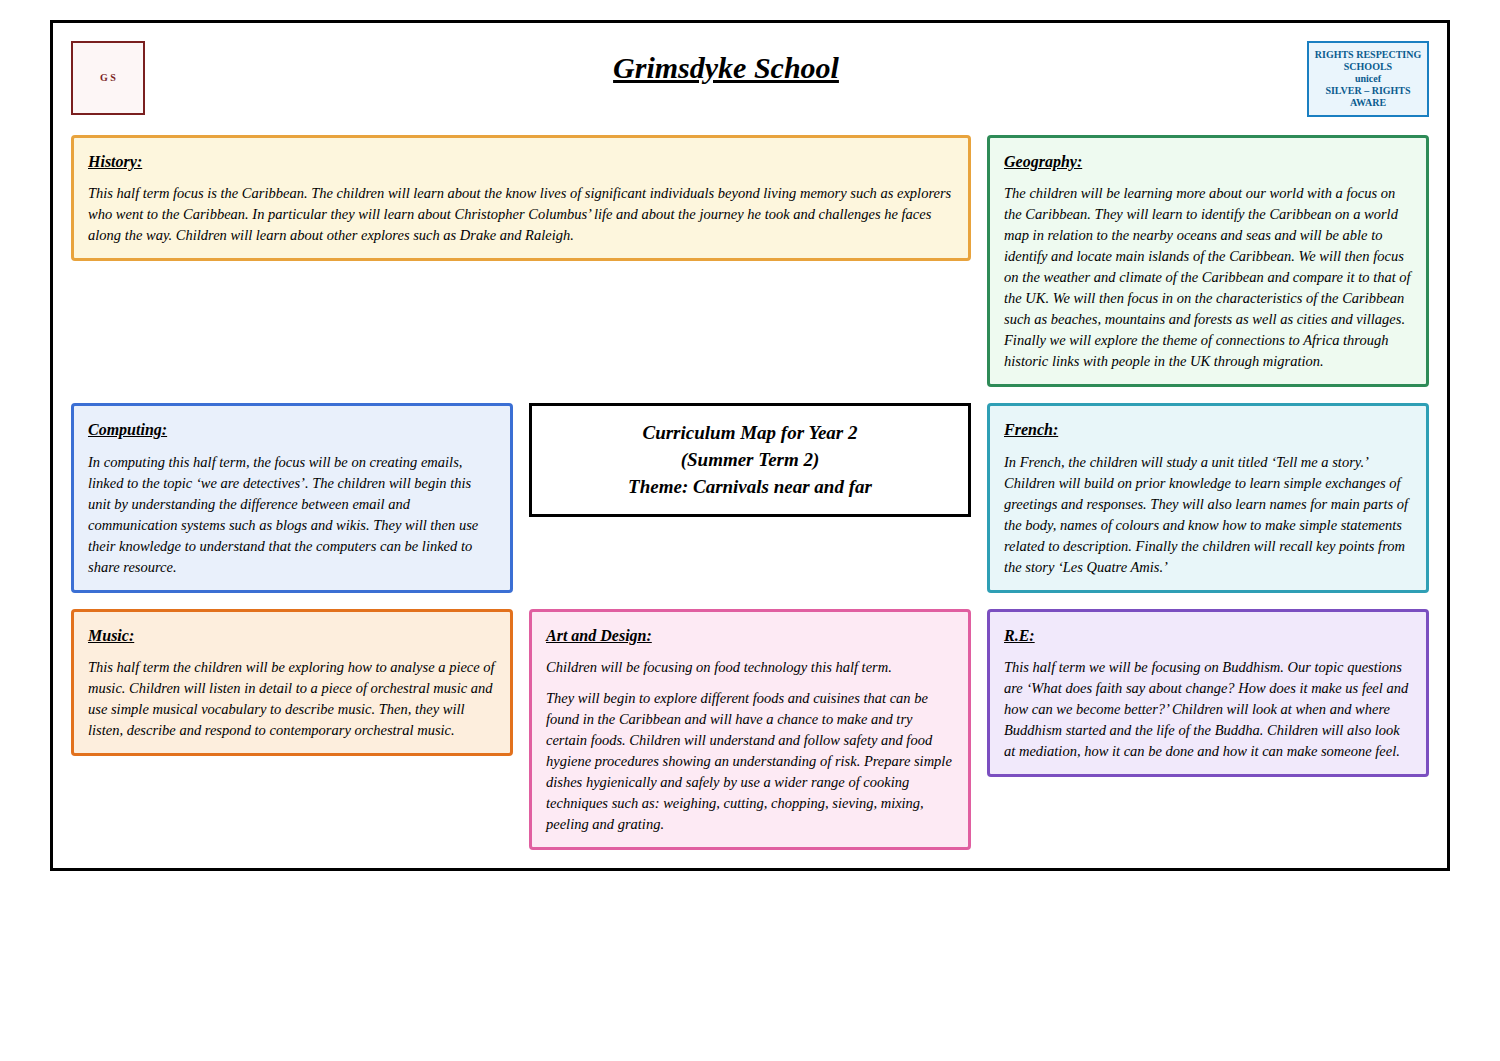G S
Grimsdyke School
RIGHTS RESPECTING SCHOOLS
unicef
SILVER – RIGHTS AWARE
History:
This half term focus is the Caribbean. The children will learn about the know lives of significant individuals beyond living memory such as explorers who went to the Caribbean. In particular they will learn about Christopher Columbus’ life and about the journey he took and challenges he faces along the way. Children will learn about other explores such as Drake and Raleigh.
Geography:
The children will be learning more about our world with a focus on the Caribbean. They will learn to identify the Caribbean on a world map in relation to the nearby oceans and seas and will be able to identify and locate main islands of the Caribbean. We will then focus on the weather and climate of the Caribbean and compare it to that of the UK. We will then focus in on the characteristics of the Caribbean such as beaches, mountains and forests as well as cities and villages. Finally we will explore the theme of connections to Africa through historic links with people in the UK through migration.
Computing:
In computing this half term, the focus will be on creating emails, linked to the topic ‘we are detectives’. The children will begin this unit by understanding the difference between email and communication systems such as blogs and wikis. They will then use their knowledge to understand that the computers can be linked to share resource.
Curriculum Map for Year 2
(Summer Term 2)
Theme: Carnivals near and far
French:
In French, the children will study a unit titled ‘Tell me a story.’ Children will build on prior knowledge to learn simple exchanges of greetings and responses. They will also learn names for main parts of the body, names of colours and know how to make simple statements related to description. Finally the children will recall key points from the story ‘Les Quatre Amis.’
Music:
This half term the children will be exploring how to analyse a piece of music. Children will listen in detail to a piece of orchestral music and use simple musical vocabulary to describe music. Then, they will listen, describe and respond to contemporary orchestral music.
Art and Design:
Children will be focusing on food technology this half term.
They will begin to explore different foods and cuisines that can be found in the Caribbean and will have a chance to make and try certain foods. Children will understand and follow safety and food hygiene procedures showing an understanding of risk. Prepare simple dishes hygienically and safely by use a wider range of cooking techniques such as: weighing, cutting, chopping, sieving, mixing, peeling and grating.
R.E:
This half term we will be focusing on Buddhism. Our topic questions are ‘What does faith say about change? How does it make us feel and how can we become better?’ Children will look at when and where Buddhism started and the life of the Buddha. Children will also look at mediation, how it can be done and how it can make someone feel.